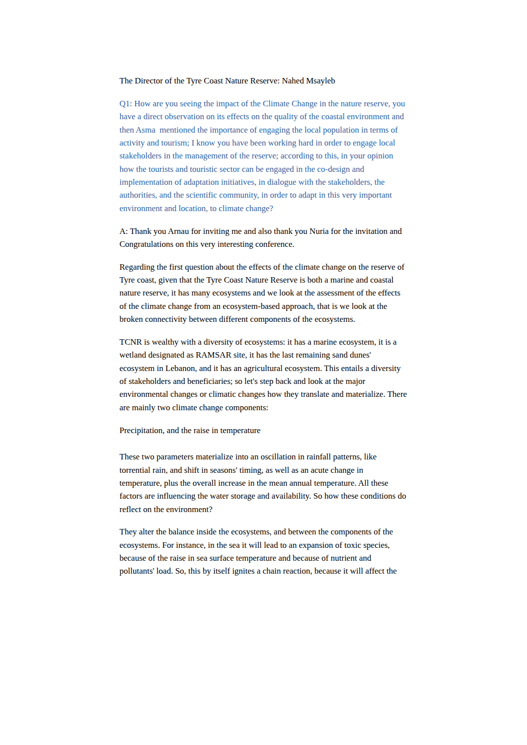The Director of the Tyre Coast Nature Reserve: Nahed Msayleb
Q1: How are you seeing the impact of the Climate Change in the nature reserve, you have a direct observation on its effects on the quality of the coastal environment and then Asma mentioned the importance of engaging the local population in terms of activity and tourism; I know you have been working hard in order to engage local stakeholders in the management of the reserve; according to this, in your opinion how the tourists and touristic sector can be engaged in the co-design and implementation of adaptation initiatives, in dialogue with the stakeholders, the authorities, and the scientific community, in order to adapt in this very important environment and location, to climate change?
A: Thank you Arnau for inviting me and also thank you Nuria for the invitation and Congratulations on this very interesting conference.
Regarding the first question about the effects of the climate change on the reserve of Tyre coast, given that the Tyre Coast Nature Reserve is both a marine and coastal nature reserve, it has many ecosystems and we look at the assessment of the effects of the climate change from an ecosystem-based approach, that is we look at the broken connectivity between different components of the ecosystems.
TCNR is wealthy with a diversity of ecosystems: it has a marine ecosystem, it is a wetland designated as RAMSAR site, it has the last remaining sand dunes' ecosystem in Lebanon, and it has an agricultural ecosystem. This entails a diversity of stakeholders and beneficiaries; so let's step back and look at the major environmental changes or climatic changes how they translate and materialize. There are mainly two climate change components:
Precipitation, and the raise in temperature
These two parameters materialize into an oscillation in rainfall patterns, like torrential rain, and shift in seasons' timing, as well as an acute change in temperature, plus the overall increase in the mean annual temperature. All these factors are influencing the water storage and availability. So how these conditions do reflect on the environment?
They alter the balance inside the ecosystems, and between the components of the ecosystems. For instance, in the sea it will lead to an expansion of toxic species, because of the raise in sea surface temperature and because of nutrient and pollutants' load. So, this by itself ignites a chain reaction, because it will affect the